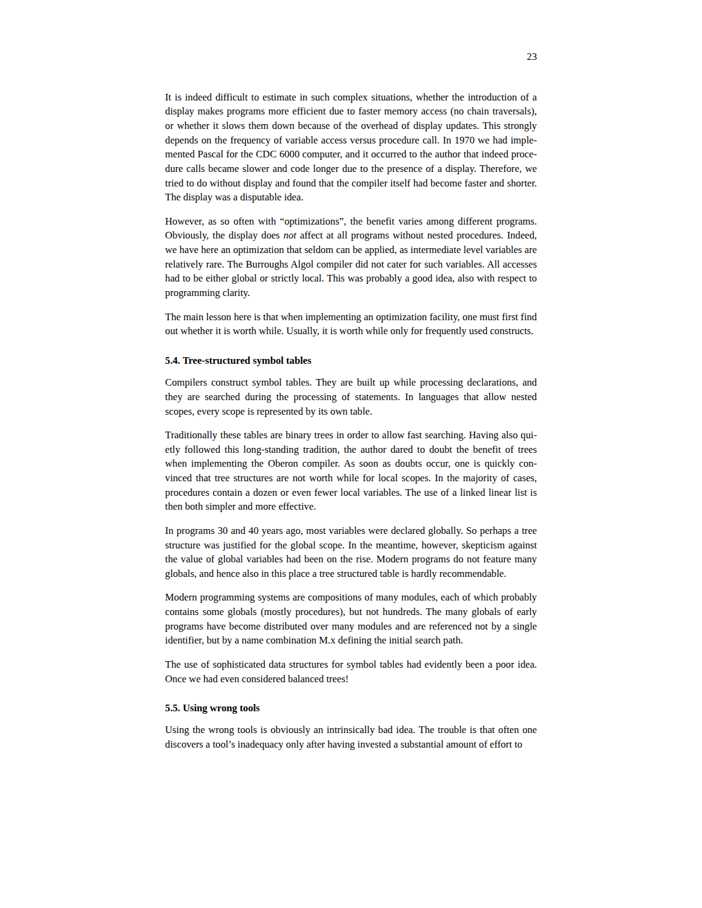23
It is indeed difficult to estimate in such complex situations, whether the introduction of a display makes programs more efficient due to faster memory access (no chain traversals), or whether it slows them down because of the overhead of display updates. This strongly depends on the frequency of variable access versus procedure call. In 1970 we had implemented Pascal for the CDC 6000 computer, and it occurred to the author that indeed procedure calls became slower and code longer due to the presence of a display. Therefore, we tried to do without display and found that the compiler itself had become faster and shorter. The display was a disputable idea.
However, as so often with “optimizations”, the benefit varies among different programs. Obviously, the display does not affect at all programs without nested procedures. Indeed, we have here an optimization that seldom can be applied, as intermediate level variables are relatively rare. The Burroughs Algol compiler did not cater for such variables. All accesses had to be either global or strictly local. This was probably a good idea, also with respect to programming clarity.
The main lesson here is that when implementing an optimization facility, one must first find out whether it is worth while. Usually, it is worth while only for frequently used constructs.
5.4. Tree-structured symbol tables
Compilers construct symbol tables. They are built up while processing declarations, and they are searched during the processing of statements. In languages that allow nested scopes, every scope is represented by its own table.
Traditionally these tables are binary trees in order to allow fast searching. Having also quietly followed this long-standing tradition, the author dared to doubt the benefit of trees when implementing the Oberon compiler. As soon as doubts occur, one is quickly convinced that tree structures are not worth while for local scopes. In the majority of cases, procedures contain a dozen or even fewer local variables. The use of a linked linear list is then both simpler and more effective.
In programs 30 and 40 years ago, most variables were declared globally. So perhaps a tree structure was justified for the global scope. In the meantime, however, skepticism against the value of global variables had been on the rise. Modern programs do not feature many globals, and hence also in this place a tree structured table is hardly recommendable.
Modern programming systems are compositions of many modules, each of which probably contains some globals (mostly procedures), but not hundreds. The many globals of early programs have become distributed over many modules and are referenced not by a single identifier, but by a name combination M.x defining the initial search path.
The use of sophisticated data structures for symbol tables had evidently been a poor idea. Once we had even considered balanced trees!
5.5. Using wrong tools
Using the wrong tools is obviously an intrinsically bad idea. The trouble is that often one discovers a tool’s inadequacy only after having invested a substantial amount of effort to